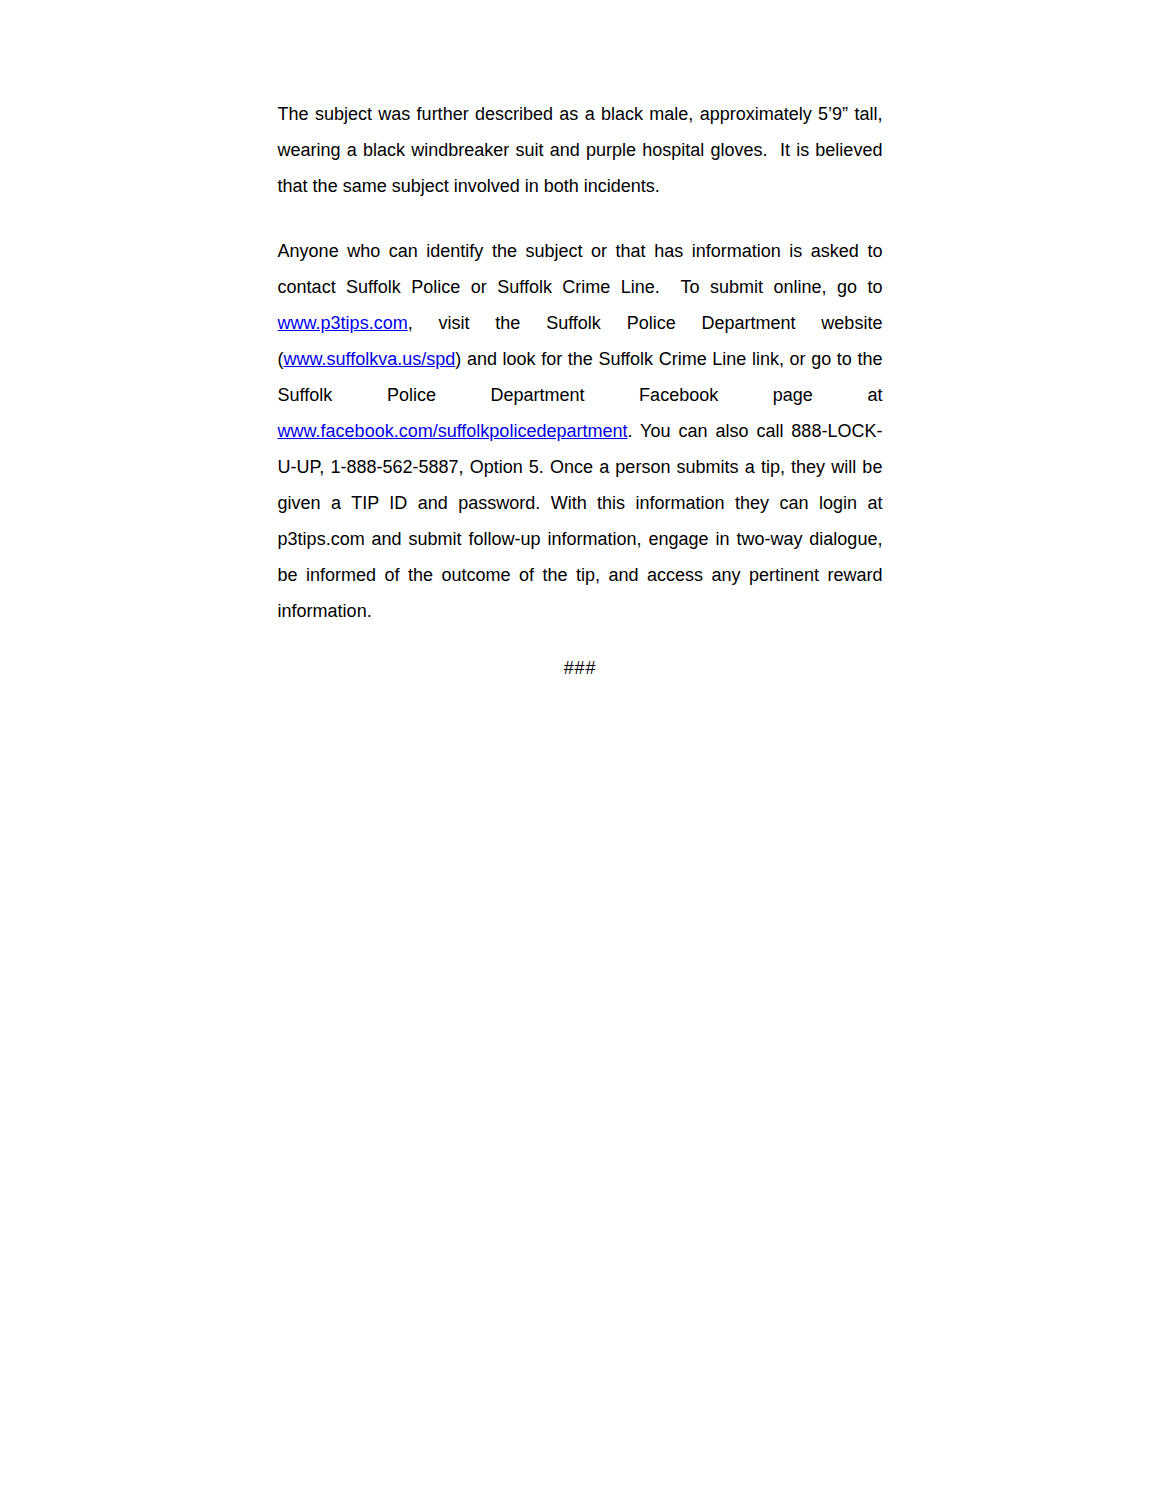The subject was further described as a black male, approximately 5’9” tall, wearing a black windbreaker suit and purple hospital gloves. It is believed that the same subject involved in both incidents.
Anyone who can identify the subject or that has information is asked to contact Suffolk Police or Suffolk Crime Line. To submit online, go to www.p3tips.com, visit the Suffolk Police Department website (www.suffolkva.us/spd) and look for the Suffolk Crime Line link, or go to the Suffolk Police Department Facebook page at www.facebook.com/suffolkpolicedepartment. You can also call 888-LOCK-U-UP, 1-888-562-5887, Option 5. Once a person submits a tip, they will be given a TIP ID and password. With this information they can login at p3tips.com and submit follow-up information, engage in two-way dialogue, be informed of the outcome of the tip, and access any pertinent reward information.
###